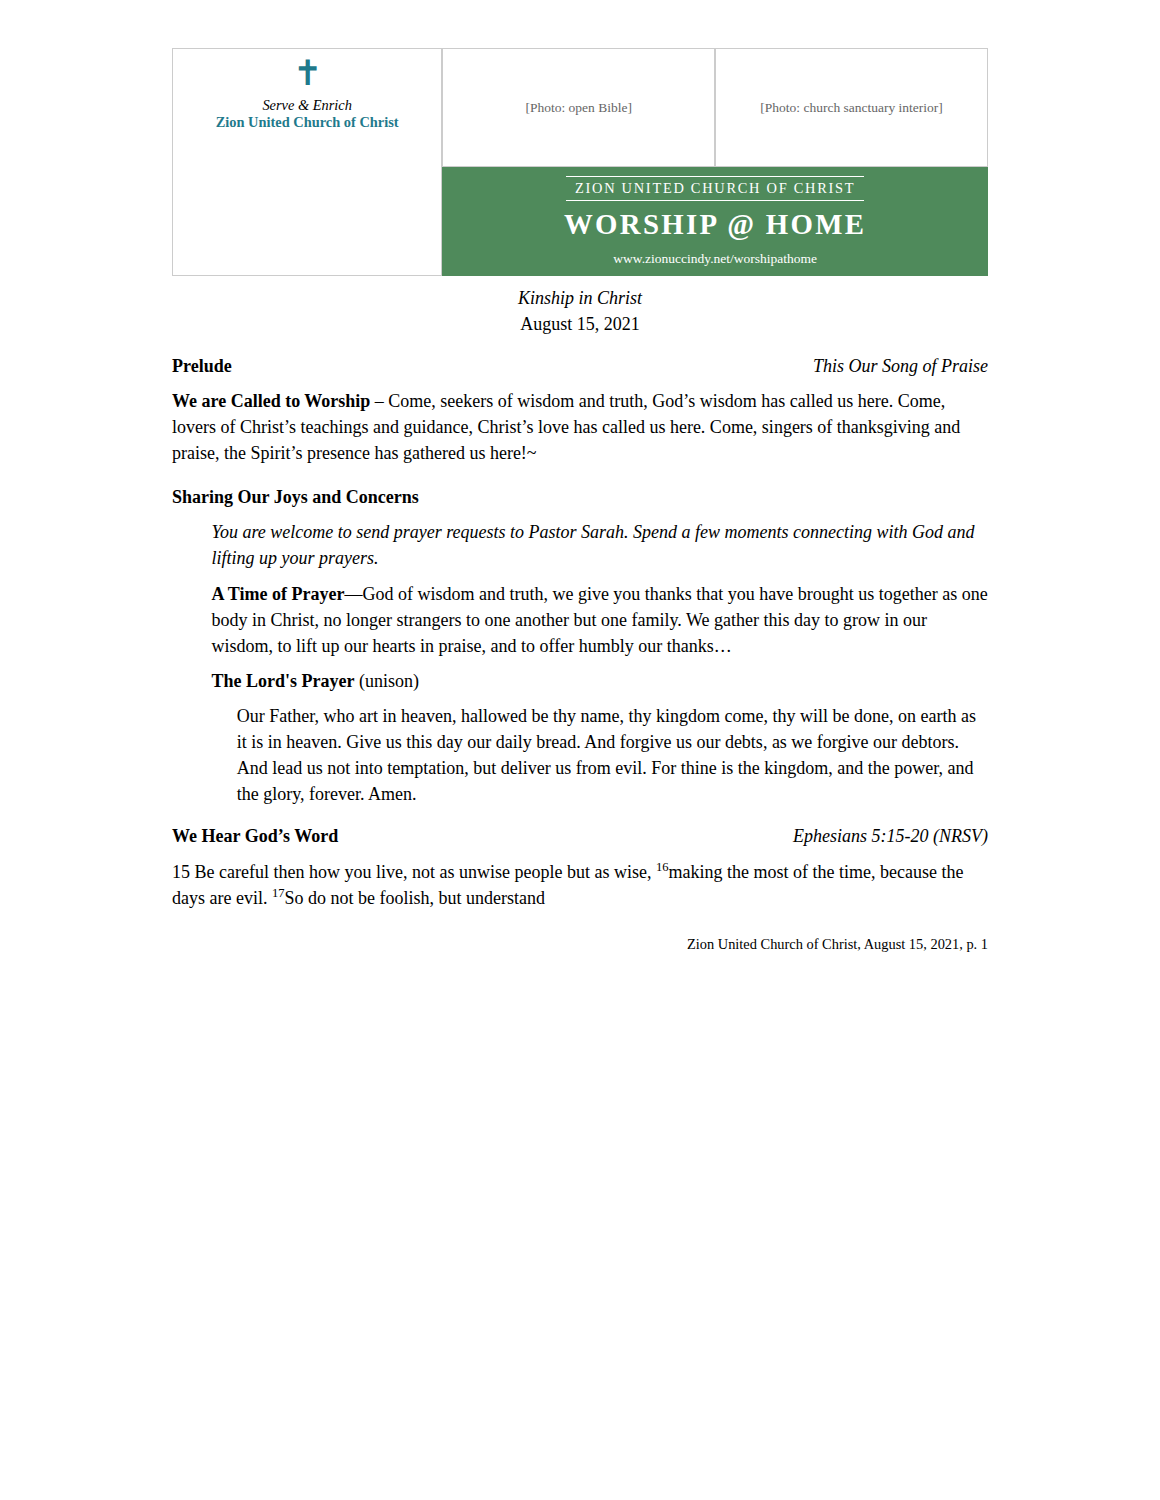✝ Serve & Enrich Zion United Church of Christ
[Photo: open Bible]
[Photo: church sanctuary interior]
ZION UNITED CHURCH OF CHRIST
WORSHIP @ HOME
www.zionuccindy.net/worshipathome
Kinship in Christ
August 15, 2021
Prelude This Our Song of Praise
We are Called to Worship – Come, seekers of wisdom and truth, God’s wisdom has called us here. Come, lovers of Christ’s teachings and guidance, Christ’s love has called us here. Come, singers of thanksgiving and praise, the Spirit’s presence has gathered us here!~
Sharing Our Joys and Concerns
You are welcome to send prayer requests to Pastor Sarah. Spend a few moments connecting with God and lifting up your prayers.
A Time of Prayer—God of wisdom and truth, we give you thanks that you have brought us together as one body in Christ, no longer strangers to one another but one family. We gather this day to grow in our wisdom, to lift up our hearts in praise, and to offer humbly our thanks…
The Lord's Prayer (unison)
Our Father, who art in heaven, hallowed be thy name, thy kingdom come, thy will be done, on earth as it is in heaven. Give us this day our daily bread. And forgive us our debts, as we forgive our debtors. And lead us not into temptation, but deliver us from evil. For thine is the kingdom, and the power, and the glory, forever. Amen.
We Hear God’s Word Ephesians 5:15-20 (NRSV)
15 Be careful then how you live, not as unwise people but as wise, 16making the most of the time, because the days are evil. 17So do not be foolish, but understand
Zion United Church of Christ, August 15, 2021, p. 1